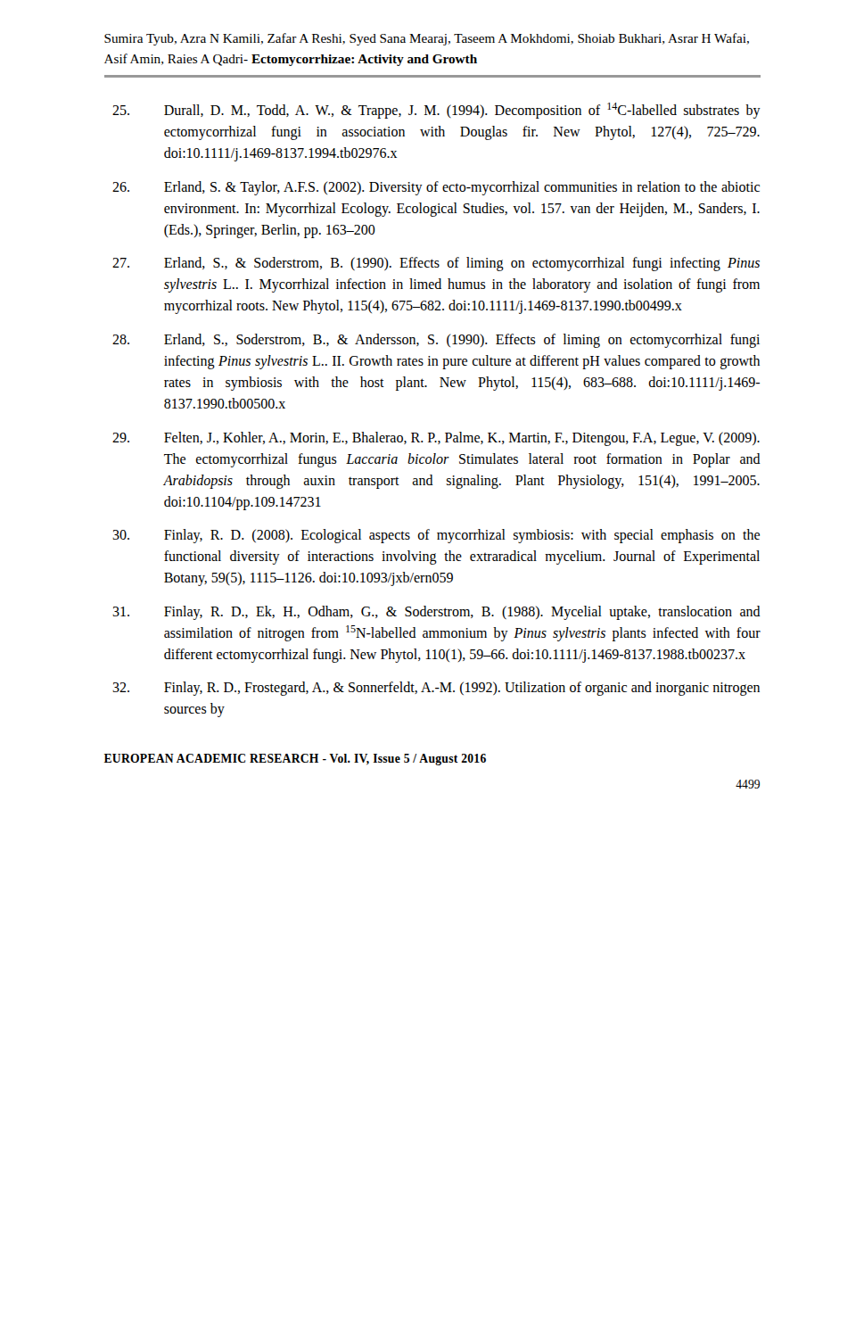Sumira Tyub, Azra N Kamili, Zafar A Reshi, Syed Sana Mearaj, Taseem A Mokhdomi, Shoiab Bukhari, Asrar H Wafai, Asif Amin, Raies A Qadri- Ectomycorrhizae: Activity and Growth
Durall, D. M., Todd, A. W., & Trappe, J. M. (1994). Decomposition of 14C-labelled substrates by ectomycorrhizal fungi in association with Douglas fir. New Phytol, 127(4), 725–729. doi:10.1111/j.1469-8137.1994.tb02976.x
Erland, S. & Taylor, A.F.S. (2002). Diversity of ecto-mycorrhizal communities in relation to the abiotic environment. In: Mycorrhizal Ecology. Ecological Studies, vol. 157. van der Heijden, M., Sanders, I. (Eds.), Springer, Berlin, pp. 163–200
Erland, S., & Soderstrom, B. (1990). Effects of liming on ectomycorrhizal fungi infecting Pinus sylvestris L.. I. Mycorrhizal infection in limed humus in the laboratory and isolation of fungi from mycorrhizal roots. New Phytol, 115(4), 675–682. doi:10.1111/j.1469-8137.1990.tb00499.x
Erland, S., Soderstrom, B., & Andersson, S. (1990). Effects of liming on ectomycorrhizal fungi infecting Pinus sylvestris L.. II. Growth rates in pure culture at different pH values compared to growth rates in symbiosis with the host plant. New Phytol, 115(4), 683–688. doi:10.1111/j.1469-8137.1990.tb00500.x
Felten, J., Kohler, A., Morin, E., Bhalerao, R. P., Palme, K., Martin, F., Ditengou, F.A, Legue, V. (2009). The ectomycorrhizal fungus Laccaria bicolor Stimulates lateral root formation in Poplar and Arabidopsis through auxin transport and signaling. Plant Physiology, 151(4), 1991–2005. doi:10.1104/pp.109.147231
Finlay, R. D. (2008). Ecological aspects of mycorrhizal symbiosis: with special emphasis on the functional diversity of interactions involving the extraradical mycelium. Journal of Experimental Botany, 59(5), 1115–1126. doi:10.1093/jxb/ern059
Finlay, R. D., Ek, H., Odham, G., & Soderstrom, B. (1988). Mycelial uptake, translocation and assimilation of nitrogen from 15N-labelled ammonium by Pinus sylvestris plants infected with four different ectomycorrhizal fungi. New Phytol, 110(1), 59–66. doi:10.1111/j.1469-8137.1988.tb00237.x
Finlay, R. D., Frostegard, A., & Sonnerfeldt, A.-M. (1992). Utilization of organic and inorganic nitrogen sources by
EUROPEAN ACADEMIC RESEARCH - Vol. IV, Issue 5 / August 2016
4499